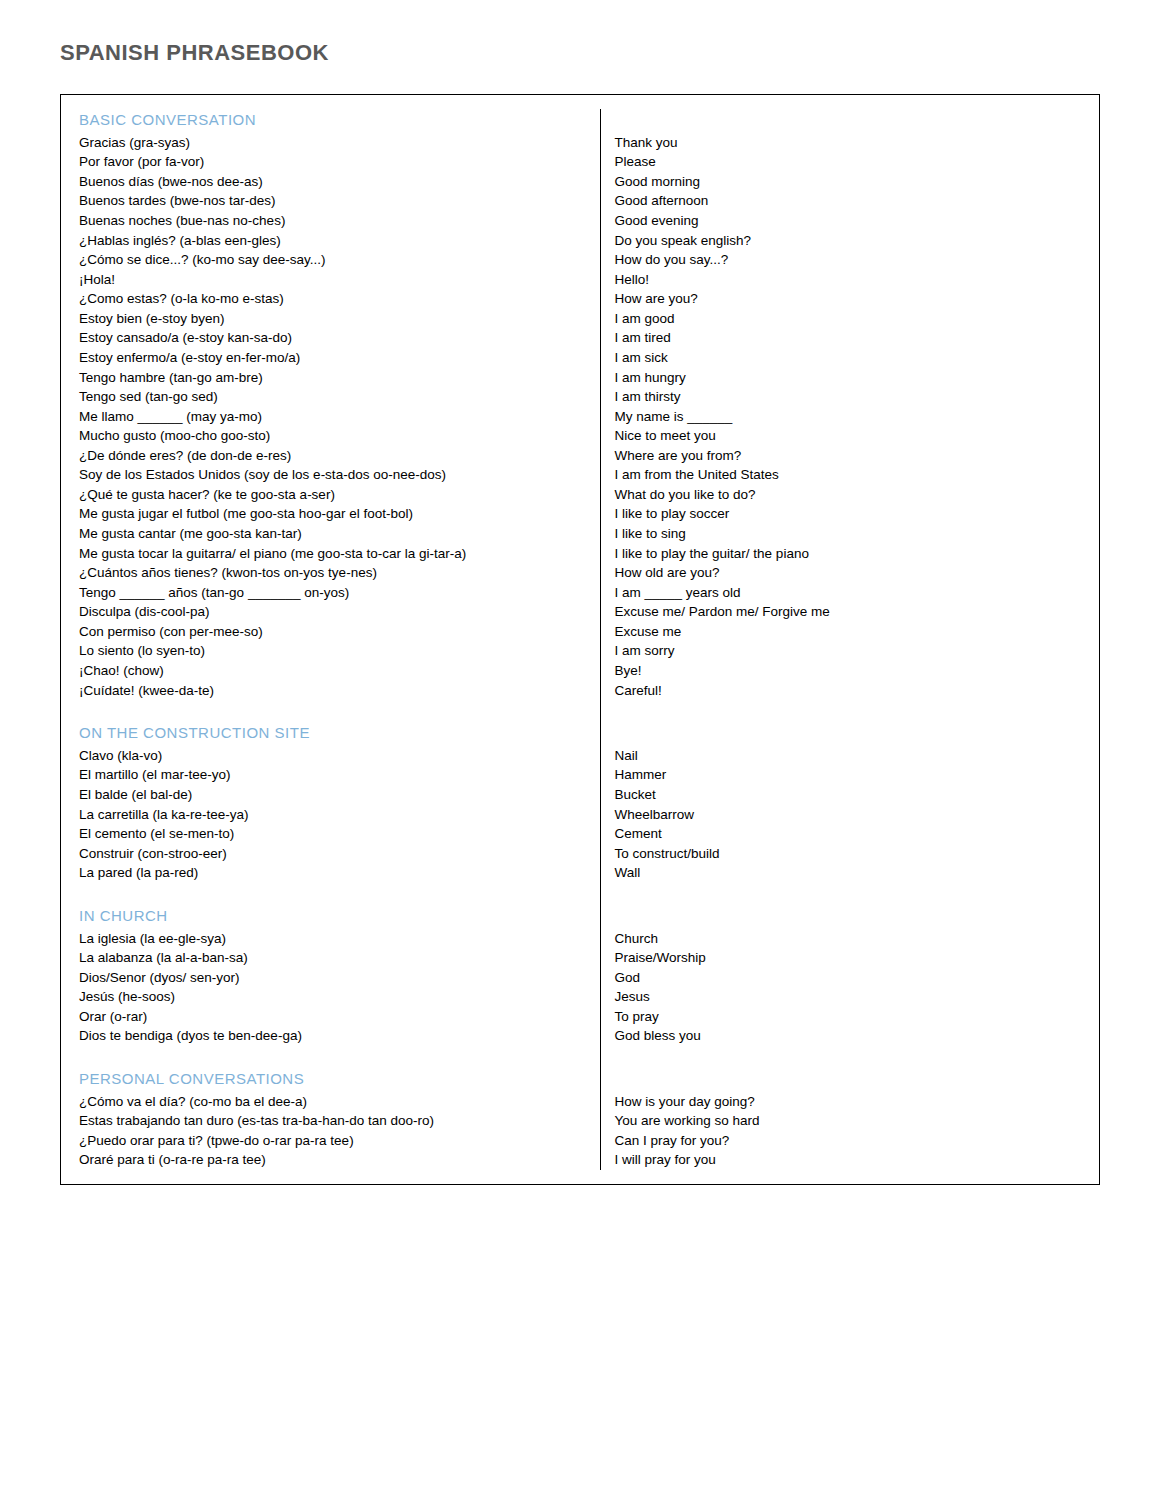SPANISH PHRASEBOOK
| Basic Conversation Gracias (gra-syas) Por favor (por fa-vor) Buenos días (bwe-nos dee-as) Buenos tardes (bwe-nos tar-des) Buenas noches (bue-nas no-ches) ¿Hablas inglés? (a-blas een-gles) ¿Cómo se dice...? (ko-mo say dee-say...) ¡Hola! ¿Como estas? (o-la ko-mo e-stas) Estoy bien (e-stoy byen) Estoy cansado/a (e-stoy kan-sa-do) Estoy enfermo/a (e-stoy en-fer-mo/a) Tengo hambre (tan-go am-bre) Tengo sed (tan-go sed) Me llamo ______ (may ya-mo) Mucho gusto (moo-cho goo-sto) ¿De dónde eres? (de don-de e-res) Soy de los Estados Unidos (soy de los e-sta-dos oo-nee-dos) ¿Qué te gusta hacer? (ke te goo-sta a-ser) Me gusta jugar el futbol (me goo-sta hoo-gar el foot-bol) Me gusta cantar (me goo-sta kan-tar) Me gusta tocar la guitarra/ el piano (me goo-sta to-car la gi-tar-a) ¿Cuántos años tienes? (kwon-tos on-yos tye-nes) Tengo ______ años (tan-go _______ on-yos) Disculpa (dis-cool-pa) Con permiso (con per-mee-so) Lo siento (lo syen-to) ¡Chao! (chow) ¡Cuídate! (kwee-da-te) On the Construction Site Clavo (kla-vo) El martillo (el mar-tee-yo) El balde (el bal-de) La carretilla (la ka-re-tee-ya) El cemento (el se-men-to) Construir (con-stroo-eer) La pared (la pa-red) In Church La iglesia (la ee-gle-sya) La alabanza (la al-a-ban-sa) Dios/Senor (dyos/ sen-yor) Jesús (he-soos) Orar (o-rar) Dios te bendiga (dyos te ben-dee-ga) Personal Conversations ¿Cómo va el día? (co-mo ba el dee-a) Estas trabajando tan duro (es-tas tra-ba-han-do tan doo-ro) ¿Puedo orar para ti? (tpwe-do o-rar pa-ra tee) Oraré para ti (o-ra-re pa-ra tee) | Thank you Please Good morning Good afternoon Good evening Do you speak english? How do you say...? Hello! How are you? I am good I am tired I am sick I am hungry I am thirsty My name is ______ Nice to meet you Where are you from? I am from the United States What do you like to do? I like to play soccer I like to sing I like to play the guitar/ the piano How old are you? I am _____ years old Excuse me/ Pardon me/ Forgive me Excuse me I am sorry Bye! Careful! Nail Hammer Bucket Wheelbarrow Cement To construct/build Wall Church Praise/Worship God Jesus To pray God bless you How is your day going? You are working so hard Can I pray for you? I will pray for you |